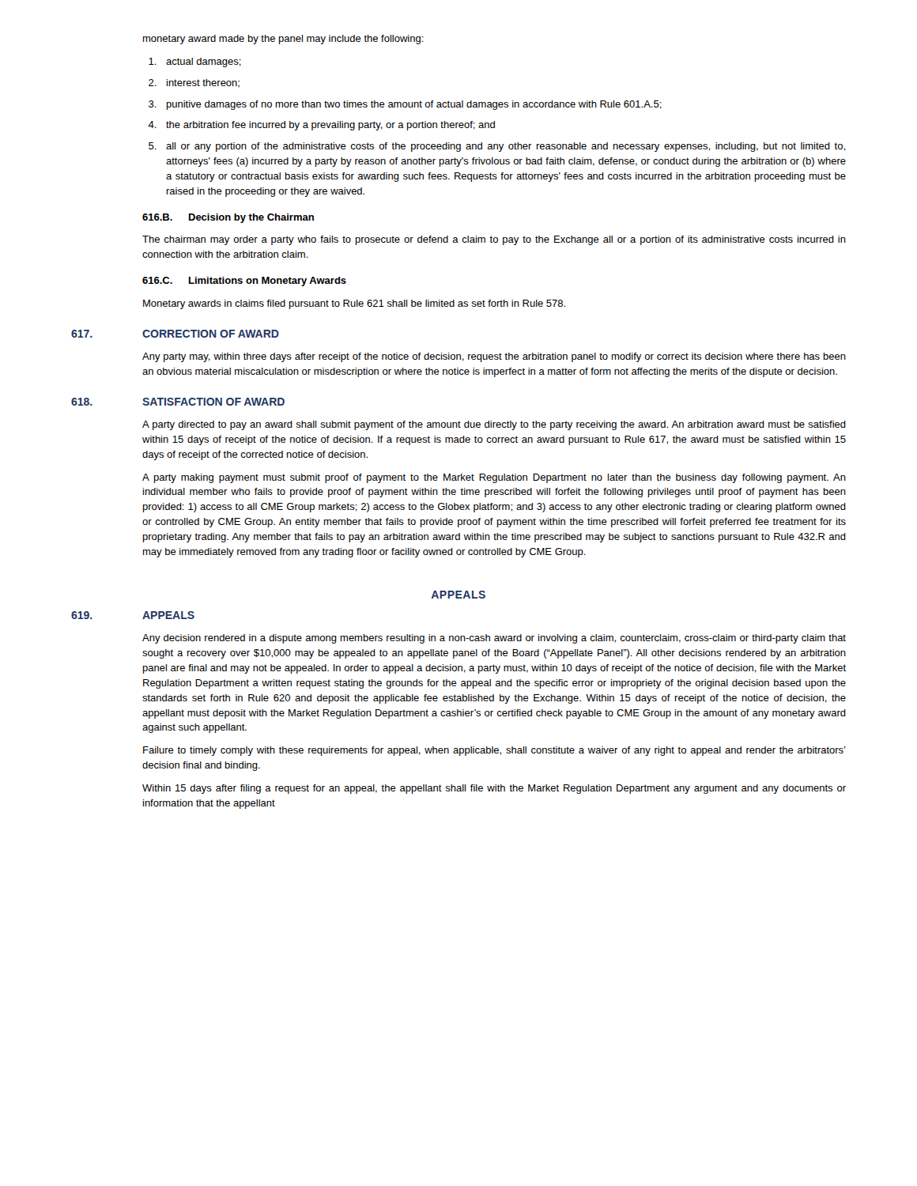monetary award made by the panel may include the following:
actual damages;
interest thereon;
punitive damages of no more than two times the amount of actual damages in accordance with Rule 601.A.5;
the arbitration fee incurred by a prevailing party, or a portion thereof; and
all or any portion of the administrative costs of the proceeding and any other reasonable and necessary expenses, including, but not limited to, attorneys' fees (a) incurred by a party by reason of another party's frivolous or bad faith claim, defense, or conduct during the arbitration or (b) where a statutory or contractual basis exists for awarding such fees. Requests for attorneys' fees and costs incurred in the arbitration proceeding must be raised in the proceeding or they are waived.
616.B. Decision by the Chairman
The chairman may order a party who fails to prosecute or defend a claim to pay to the Exchange all or a portion of its administrative costs incurred in connection with the arbitration claim.
616.C. Limitations on Monetary Awards
Monetary awards in claims filed pursuant to Rule 621 shall be limited as set forth in Rule 578.
617.
CORRECTION OF AWARD
Any party may, within three days after receipt of the notice of decision, request the arbitration panel to modify or correct its decision where there has been an obvious material miscalculation or misdescription or where the notice is imperfect in a matter of form not affecting the merits of the dispute or decision.
618.
SATISFACTION OF AWARD
A party directed to pay an award shall submit payment of the amount due directly to the party receiving the award. An arbitration award must be satisfied within 15 days of receipt of the notice of decision. If a request is made to correct an award pursuant to Rule 617, the award must be satisfied within 15 days of receipt of the corrected notice of decision.
A party making payment must submit proof of payment to the Market Regulation Department no later than the business day following payment. An individual member who fails to provide proof of payment within the time prescribed will forfeit the following privileges until proof of payment has been provided: 1) access to all CME Group markets; 2) access to the Globex platform; and 3) access to any other electronic trading or clearing platform owned or controlled by CME Group. An entity member that fails to provide proof of payment within the time prescribed will forfeit preferred fee treatment for its proprietary trading. Any member that fails to pay an arbitration award within the time prescribed may be subject to sanctions pursuant to Rule 432.R and may be immediately removed from any trading floor or facility owned or controlled by CME Group.
APPEALS
619.
APPEALS
Any decision rendered in a dispute among members resulting in a non-cash award or involving a claim, counterclaim, cross-claim or third-party claim that sought a recovery over $10,000 may be appealed to an appellate panel of the Board (“Appellate Panel”). All other decisions rendered by an arbitration panel are final and may not be appealed. In order to appeal a decision, a party must, within 10 days of receipt of the notice of decision, file with the Market Regulation Department a written request stating the grounds for the appeal and the specific error or impropriety of the original decision based upon the standards set forth in Rule 620 and deposit the applicable fee established by the Exchange. Within 15 days of receipt of the notice of decision, the appellant must deposit with the Market Regulation Department a cashier’s or certified check payable to CME Group in the amount of any monetary award against such appellant.
Failure to timely comply with these requirements for appeal, when applicable, shall constitute a waiver of any right to appeal and render the arbitrators’ decision final and binding.
Within 15 days after filing a request for an appeal, the appellant shall file with the Market Regulation Department any argument and any documents or information that the appellant